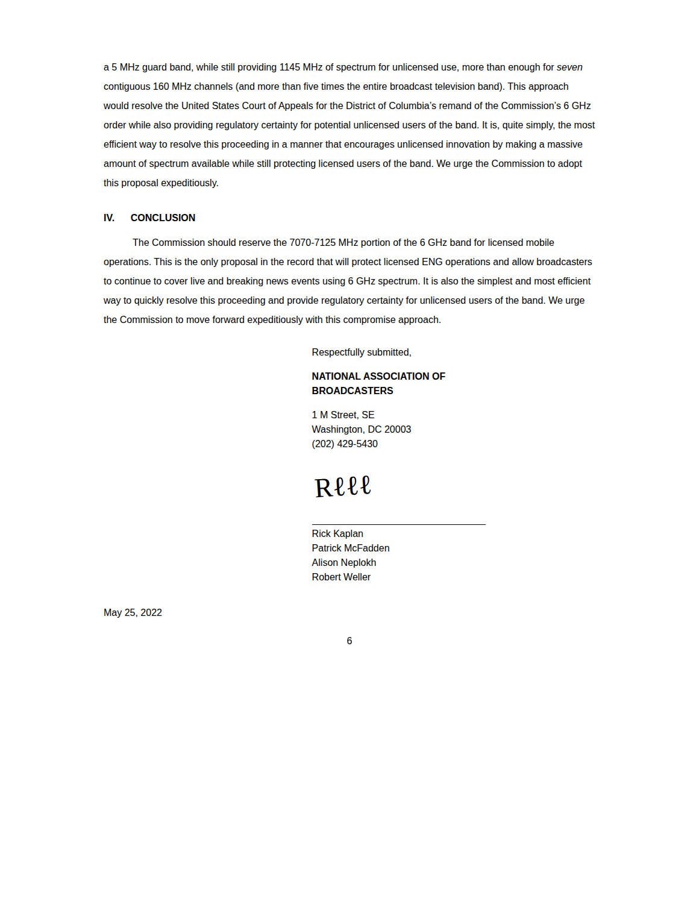a 5 MHz guard band, while still providing 1145 MHz of spectrum for unlicensed use, more than enough for seven contiguous 160 MHz channels (and more than five times the entire broadcast television band). This approach would resolve the United States Court of Appeals for the District of Columbia’s remand of the Commission’s 6 GHz order while also providing regulatory certainty for potential unlicensed users of the band. It is, quite simply, the most efficient way to resolve this proceeding in a manner that encourages unlicensed innovation by making a massive amount of spectrum available while still protecting licensed users of the band. We urge the Commission to adopt this proposal expeditiously.
IV. CONCLUSION
The Commission should reserve the 7070-7125 MHz portion of the 6 GHz band for licensed mobile operations. This is the only proposal in the record that will protect licensed ENG operations and allow broadcasters to continue to cover live and breaking news events using 6 GHz spectrum. It is also the simplest and most efficient way to quickly resolve this proceeding and provide regulatory certainty for unlicensed users of the band. We urge the Commission to move forward expeditiously with this compromise approach.
Respectfully submitted,
NATIONAL ASSOCIATION OF
BROADCASTERS
1 M Street, SE
Washington, DC 20003
(202) 429-5430
Rℓℓℓ
Rick Kaplan
Patrick McFadden
Alison Neplokh
Robert Weller
May 25, 2022
6